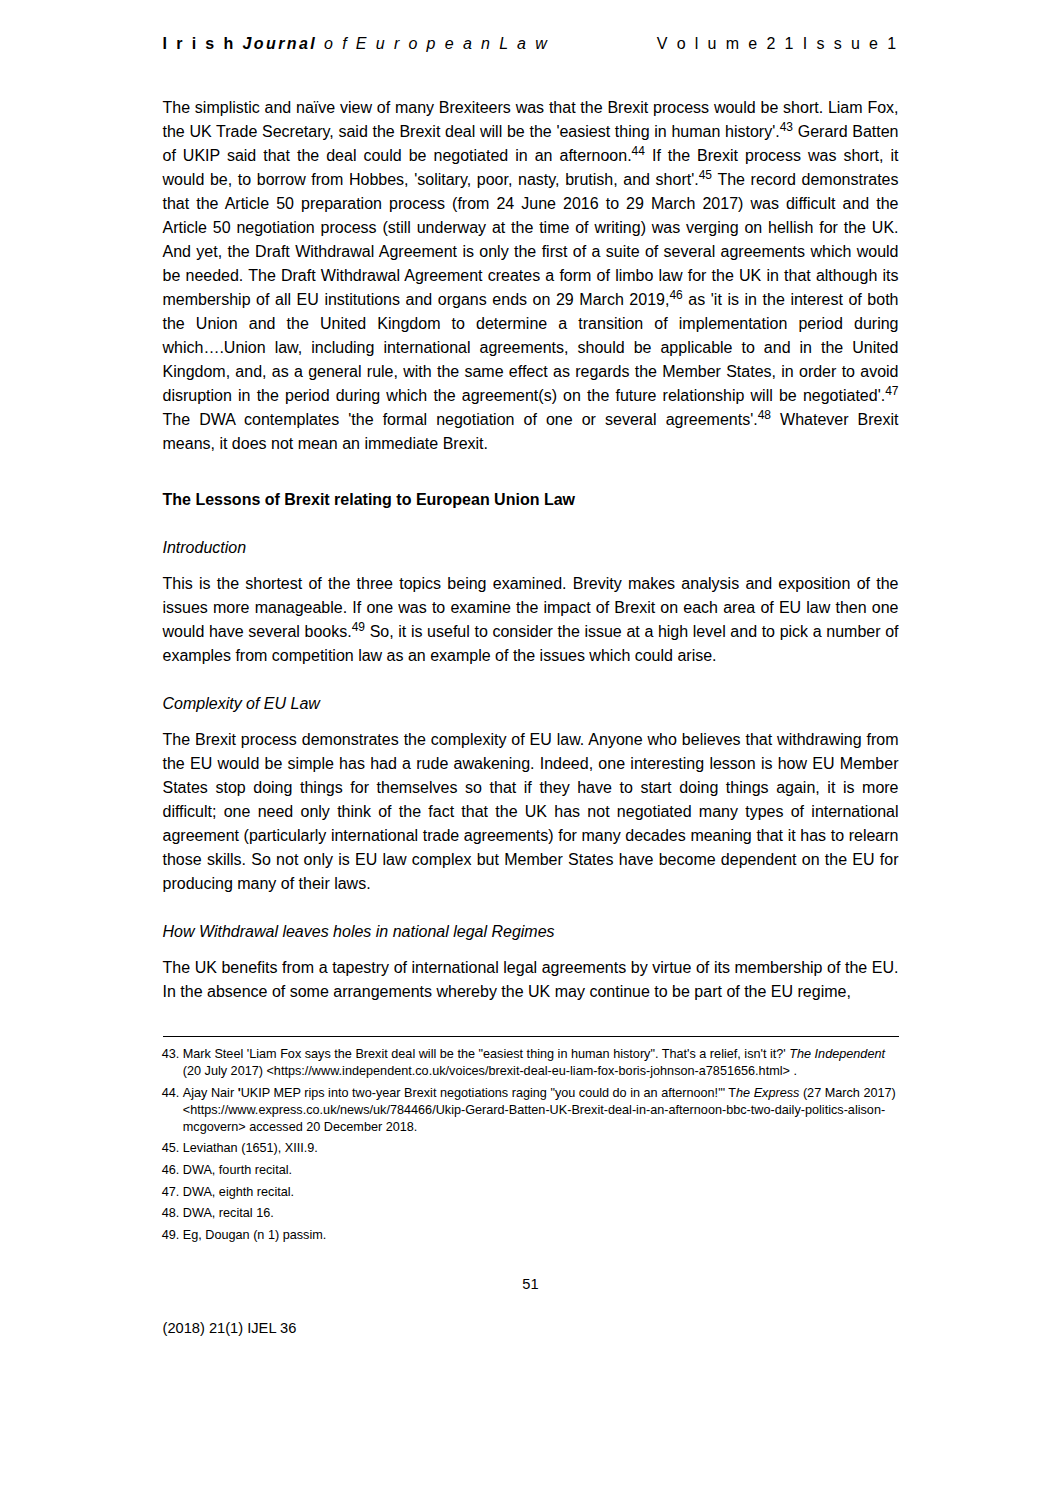I r i s h Journal o f E u r o p e a n L a w
V o l u m e 2 1 I s s u e 1
The simplistic and naïve view of many Brexiteers was that the Brexit process would be short. Liam Fox, the UK Trade Secretary, said the Brexit deal will be the 'easiest thing in human history'.43 Gerard Batten of UKIP said that the deal could be negotiated in an afternoon.44 If the Brexit process was short, it would be, to borrow from Hobbes, 'solitary, poor, nasty, brutish, and short'.45 The record demonstrates that the Article 50 preparation process (from 24 June 2016 to 29 March 2017) was difficult and the Article 50 negotiation process (still underway at the time of writing) was verging on hellish for the UK. And yet, the Draft Withdrawal Agreement is only the first of a suite of several agreements which would be needed. The Draft Withdrawal Agreement creates a form of limbo law for the UK in that although its membership of all EU institutions and organs ends on 29 March 2019,46 as 'it is in the interest of both the Union and the United Kingdom to determine a transition of implementation period during which….Union law, including international agreements, should be applicable to and in the United Kingdom, and, as a general rule, with the same effect as regards the Member States, in order to avoid disruption in the period during which the agreement(s) on the future relationship will be negotiated'.47 The DWA contemplates 'the formal negotiation of one or several agreements'.48 Whatever Brexit means, it does not mean an immediate Brexit.
The Lessons of Brexit relating to European Union Law
Introduction
This is the shortest of the three topics being examined. Brevity makes analysis and exposition of the issues more manageable. If one was to examine the impact of Brexit on each area of EU law then one would have several books.49 So, it is useful to consider the issue at a high level and to pick a number of examples from competition law as an example of the issues which could arise.
Complexity of EU Law
The Brexit process demonstrates the complexity of EU law. Anyone who believes that withdrawing from the EU would be simple has had a rude awakening. Indeed, one interesting lesson is how EU Member States stop doing things for themselves so that if they have to start doing things again, it is more difficult; one need only think of the fact that the UK has not negotiated many types of international agreement (particularly international trade agreements) for many decades meaning that it has to relearn those skills. So not only is EU law complex but Member States have become dependent on the EU for producing many of their laws.
How Withdrawal leaves holes in national legal Regimes
The UK benefits from a tapestry of international legal agreements by virtue of its membership of the EU. In the absence of some arrangements whereby the UK may continue to be part of the EU regime,
Mark Steel 'Liam Fox says the Brexit deal will be the "easiest thing in human history". That's a relief, isn't it?' The Independent (20 July 2017) <https://www.independent.co.uk/voices/brexit-deal-eu-liam-fox-boris-johnson-a7851656.html> .
Ajay Nair 'UKIP MEP rips into two-year Brexit negotiations raging "you could do in an afternoon!"' The Express (27 March 2017) <https://www.express.co.uk/news/uk/784466/Ukip-Gerard-Batten-UK-Brexit-deal-in-an-afternoon-bbc-two-daily-politics-alison-mcgovern> accessed 20 December 2018.
Leviathan (1651), XIII.9.
DWA, fourth recital.
DWA, eighth recital.
DWA, recital 16.
Eg, Dougan (n 1) passim.
51
(2018) 21(1) IJEL 36